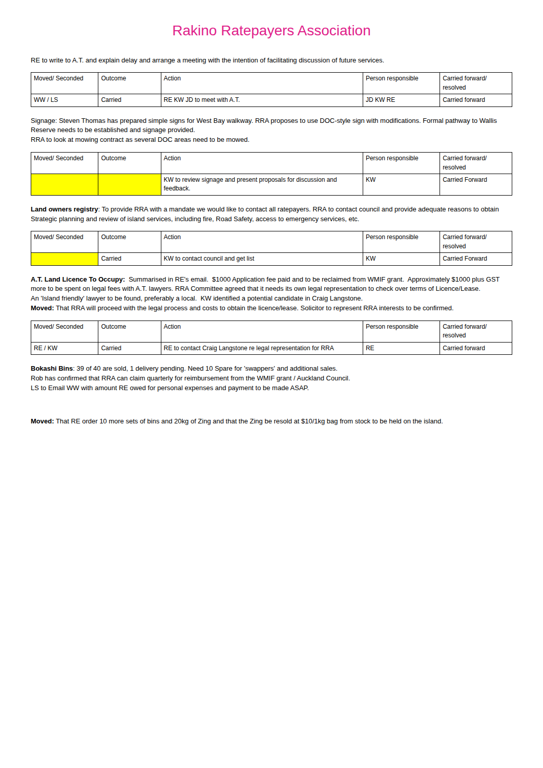Rakino Ratepayers Association
RE to write to A.T. and explain delay and arrange a meeting with the intention of facilitating discussion of future services.
| Moved/ Seconded | Outcome | Action | Person responsible | Carried forward/ resolved |
| --- | --- | --- | --- | --- |
| WW / LS | Carried | RE KW JD to meet with A.T. | JD KW RE | Carried forward |
Signage: Steven Thomas has prepared simple signs for West Bay walkway. RRA proposes to use DOC-style sign with modifications. Formal pathway to Wallis Reserve needs to be established and signage provided.
RRA to look at mowing contract as several DOC areas need to be mowed.
| Moved/ Seconded | Outcome | Action | Person responsible | Carried forward/ resolved |
| --- | --- | --- | --- | --- |
| | | KW to review signage and present proposals for discussion and feedback. | KW | Carried Forward |
Land owners registry: To provide RRA with a mandate we would like to contact all ratepayers. RRA to contact council and provide adequate reasons to obtain Strategic planning and review of island services, including fire, Road Safety, access to emergency services, etc.
| Moved/ Seconded | Outcome | Action | Person responsible | Carried forward/ resolved |
| --- | --- | --- | --- | --- |
| | Carried | KW to contact council and get list | KW | Carried Forward |
A.T. Land Licence To Occupy: Summarised in RE's email. $1000 Application fee paid and to be reclaimed from WMIF grant. Approximately $1000 plus GST more to be spent on legal fees with A.T. lawyers. RRA Committee agreed that it needs its own legal representation to check over terms of Licence/Lease.
An 'Island friendly' lawyer to be found, preferably a local. KW identified a potential candidate in Craig Langstone.
Moved: That RRA will proceed with the legal process and costs to obtain the licence/lease. Solicitor to represent RRA interests to be confirmed.
| Moved/ Seconded | Outcome | Action | Person responsible | Carried forward/ resolved |
| --- | --- | --- | --- | --- |
| RE / KW | Carried | RE to contact Craig Langstone re legal representation for RRA | RE | Carried forward |
Bokashi Bins: 39 of 40 are sold, 1 delivery pending. Need 10 Spare for 'swappers' and additional sales.
Rob has confirmed that RRA can claim quarterly for reimbursement from the WMIF grant / Auckland Council.
LS to Email WW with amount RE owed for personal expenses and payment to be made ASAP.
Moved: That RE order 10 more sets of bins and 20kg of Zing and that the Zing be resold at $10/1kg bag from stock to be held on the island.